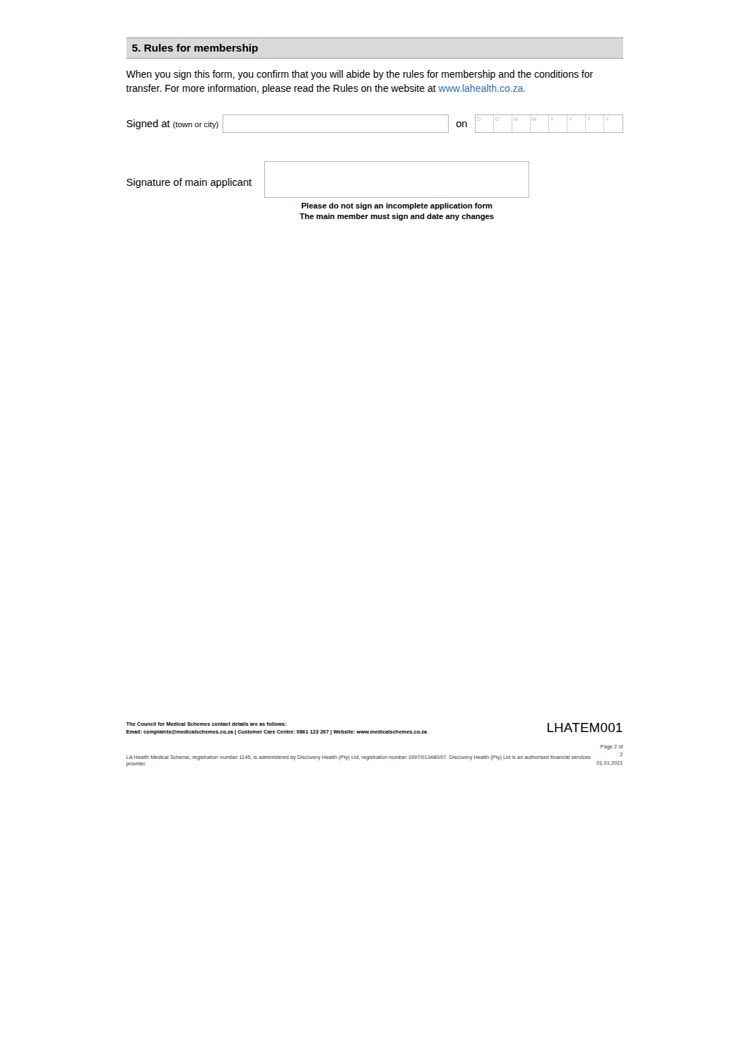5. Rules for membership
When you sign this form, you confirm that you will abide by the rules for membership and the conditions for transfer. For more information, please read the Rules on the website at www.lahealth.co.za.
Signed at (town or city)
on
D
D
M
M
Y
Y
Y
Y
Signature of main applicant
Please do not sign an incomplete application form
The main member must sign and date any changes
The Council for Medical Schemes contact details are as follows:
Email: complaints@medicalschemes.co.za | Customer Care Centre: 0861 123 267 | Website: www.medicalschemes.co.za
LHATEM001
LA Health Medical Scheme, registration number 1145, is administered by Discovery Health (Pty) Ltd, registration number 1997/013480/07. Discovery Health (Pty) Ltd is an authorised financial services provider.
Page 2 of 2
01.01.2021